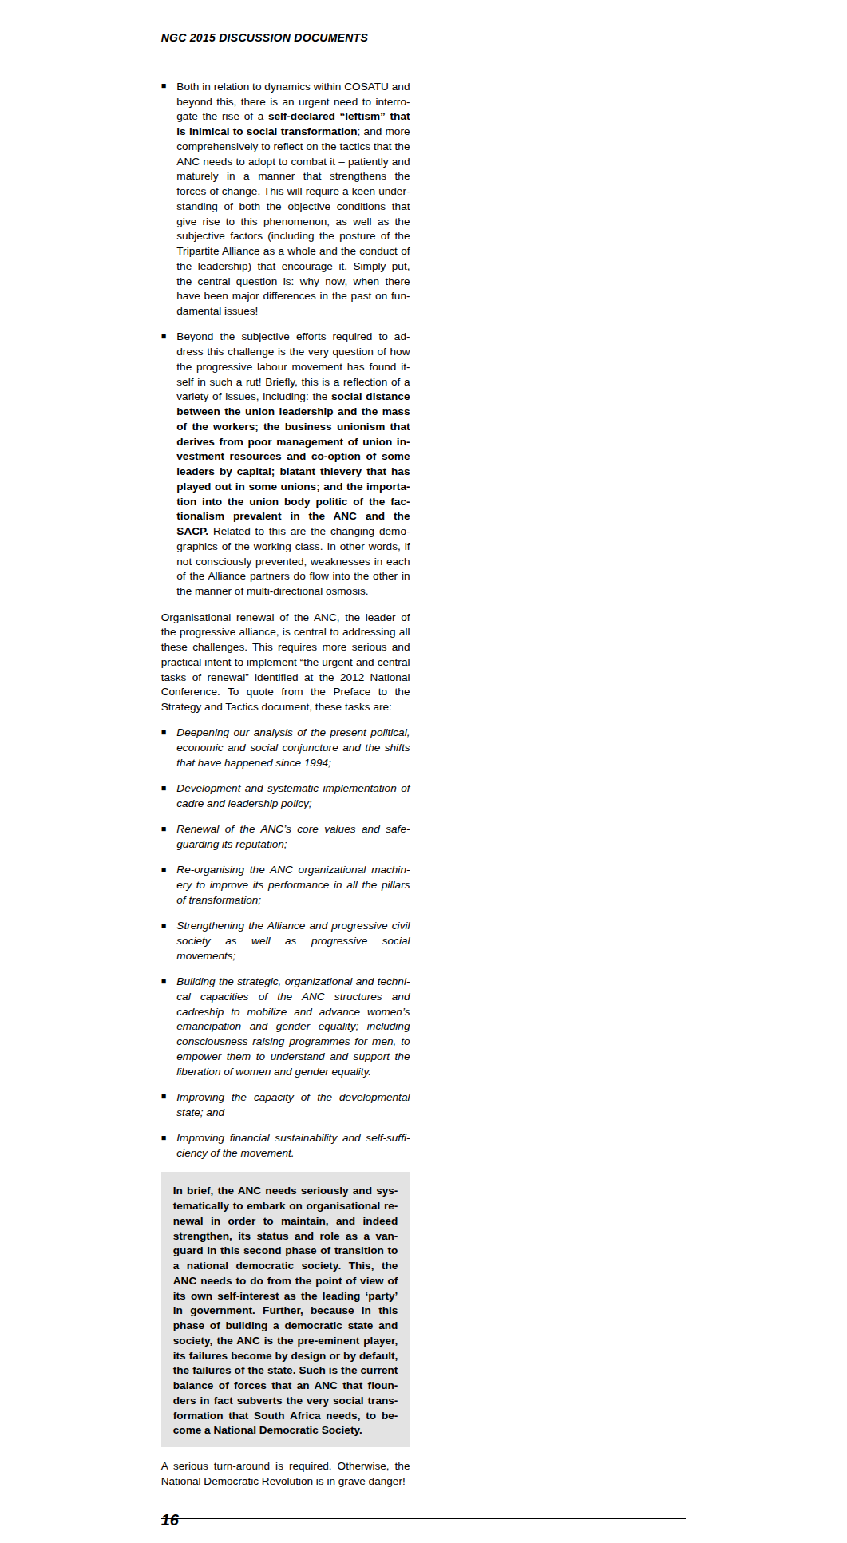NGC 2015 DISCUSSION DOCUMENTS
Both in relation to dynamics within COSATU and beyond this, there is an urgent need to interrogate the rise of a self-declared “leftism” that is inimical to social transformation; and more comprehensively to reflect on the tactics that the ANC needs to adopt to combat it – patiently and maturely in a manner that strengthens the forces of change. This will require a keen understanding of both the objective conditions that give rise to this phenomenon, as well as the subjective factors (including the posture of the Tripartite Alliance as a whole and the conduct of the leadership) that encourage it. Simply put, the central question is: why now, when there have been major differences in the past on fundamental issues!
Beyond the subjective efforts required to address this challenge is the very question of how the progressive labour movement has found itself in such a rut! Briefly, this is a reflection of a variety of issues, including: the social distance between the union leadership and the mass of the workers; the business unionism that derives from poor management of union investment resources and co-option of some leaders by capital; blatant thievery that has played out in some unions; and the importation into the union body politic of the factionalism prevalent in the ANC and the SACP. Related to this are the changing demographics of the working class. In other words, if not consciously prevented, weaknesses in each of the Alliance partners do flow into the other in the manner of multi-directional osmosis.
Organisational renewal of the ANC, the leader of the progressive alliance, is central to addressing all these challenges. This requires more serious and practical intent to implement “the urgent and central tasks of renewal” identified at the 2012 National Conference. To quote from the Preface to the Strategy and Tactics document, these tasks are:
Deepening our analysis of the present political, economic and social conjuncture and the shifts that have happened since 1994;
Development and systematic implementation of cadre and leadership policy;
Renewal of the ANC’s core values and safeguarding its reputation;
Re-organising the ANC organizational machinery to improve its performance in all the pillars of transformation;
Strengthening the Alliance and progressive civil society as well as progressive social movements;
Building the strategic, organizational and technical capacities of the ANC structures and cadreship to mobilize and advance women’s emancipation and gender equality; including consciousness raising programmes for men, to empower them to understand and support the liberation of women and gender equality.
Improving the capacity of the developmental state; and
Improving financial sustainability and self-sufficiency of the movement.
In brief, the ANC needs seriously and systematically to embark on organisational renewal in order to maintain, and indeed strengthen, its status and role as a vanguard in this second phase of transition to a national democratic society. This, the ANC needs to do from the point of view of its own self-interest as the leading ‘party’ in government. Further, because in this phase of building a democratic state and society, the ANC is the pre-eminent player, its failures become by design or by default, the failures of the state. Such is the current balance of forces that an ANC that flounders in fact subverts the very social transformation that South Africa needs, to become a National Democratic Society.
A serious turn-around is required. Otherwise, the National Democratic Revolution is in grave danger!
16